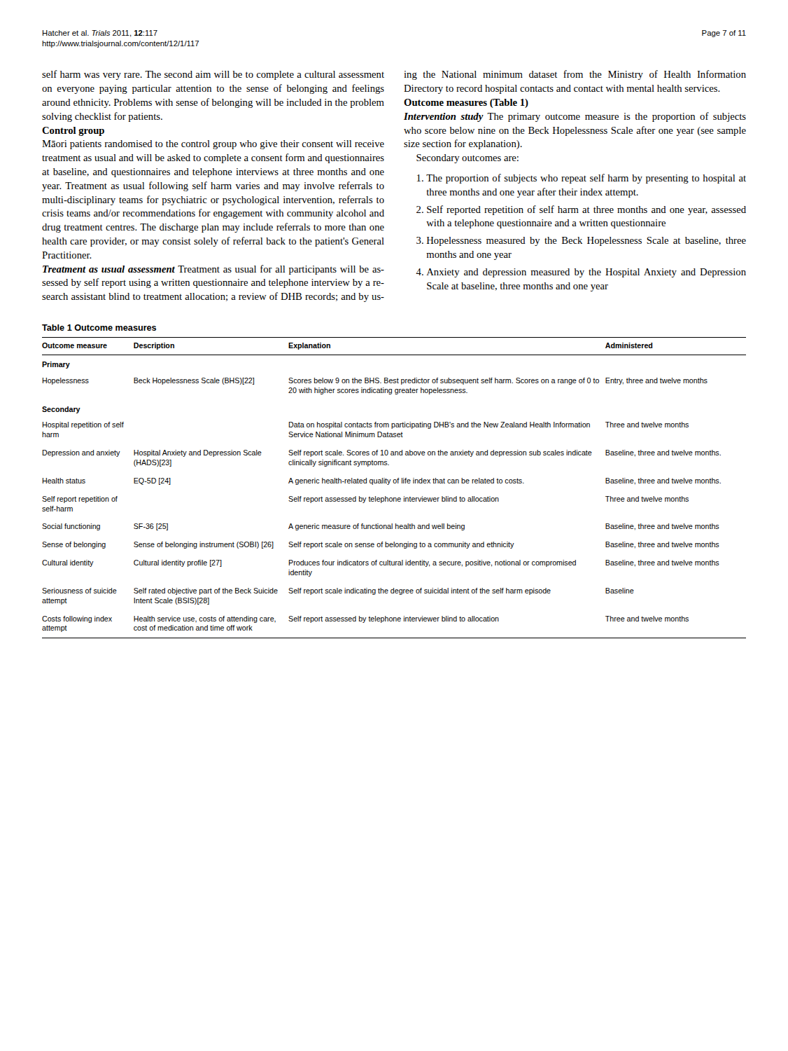Hatcher et al. Trials 2011, 12:117
http://www.trialsjournal.com/content/12/1/117
Page 7 of 11
self harm was very rare. The second aim will be to complete a cultural assessment on everyone paying particular attention to the sense of belonging and feelings around ethnicity. Problems with sense of belonging will be included in the problem solving checklist for patients.
Control group
Māori patients randomised to the control group who give their consent will receive treatment as usual and will be asked to complete a consent form and questionnaires at baseline, and questionnaires and telephone interviews at three months and one year. Treatment as usual following self harm varies and may involve referrals to multi-disciplinary teams for psychiatric or psychological intervention, referrals to crisis teams and/or recommendations for engagement with community alcohol and drug treatment centres. The discharge plan may include referrals to more than one health care provider, or may consist solely of referral back to the patient's General Practitioner.
Treatment as usual assessment Treatment as usual for all participants will be assessed by self report using a written questionnaire and telephone interview by a research assistant blind to treatment allocation; a review of DHB records; and by using the National minimum dataset from the Ministry of Health Information Directory to record hospital contacts and contact with mental health services.
Outcome measures (Table 1)
Intervention study The primary outcome measure is the proportion of subjects who score below nine on the Beck Hopelessness Scale after one year (see sample size section for explanation).
Secondary outcomes are:
The proportion of subjects who repeat self harm by presenting to hospital at three months and one year after their index attempt.
Self reported repetition of self harm at three months and one year, assessed with a telephone questionnaire and a written questionnaire
Hopelessness measured by the Beck Hopelessness Scale at baseline, three months and one year
Anxiety and depression measured by the Hospital Anxiety and Depression Scale at baseline, three months and one year
Table 1 Outcome measures
| Outcome measure | Description | Explanation | Administered |
| --- | --- | --- | --- |
| Primary |
| Hopelessness | Beck Hopelessness Scale (BHS)[22] | Scores below 9 on the BHS. Best predictor of subsequent self harm. Scores on a range of 0 to 20 with higher scores indicating greater hopelessness. | Entry, three and twelve months |
| Secondary |
| Hospital repetition of self harm | | Data on hospital contacts from participating DHB's and the New Zealand Health Information Service National Minimum Dataset | Three and twelve months |
| Depression and anxiety | Hospital Anxiety and Depression Scale (HADS)[23] | Self report scale. Scores of 10 and above on the anxiety and depression sub scales indicate clinically significant symptoms. | Baseline, three and twelve months. |
| Health status | EQ-5D [24] | A generic health-related quality of life index that can be related to costs. | Baseline, three and twelve months. |
| Self report repetition of self-harm | | Self report assessed by telephone interviewer blind to allocation | Three and twelve months |
| Social functioning | SF-36 [25] | A generic measure of functional health and well being | Baseline, three and twelve months |
| Sense of belonging | Sense of belonging instrument (SOBI) [26] | Self report scale on sense of belonging to a community and ethnicity | Baseline, three and twelve months |
| Cultural identity | Cultural identity profile [27] | Produces four indicators of cultural identity, a secure, positive, notional or compromised identity | Baseline, three and twelve months |
| Seriousness of suicide attempt | Self rated objective part of the Beck Suicide Intent Scale (BSIS)[28] | Self report scale indicating the degree of suicidal intent of the self harm episode | Baseline |
| Costs following index attempt | Health service use, costs of attending care, cost of medication and time off work | Self report assessed by telephone interviewer blind to allocation | Three and twelve months |